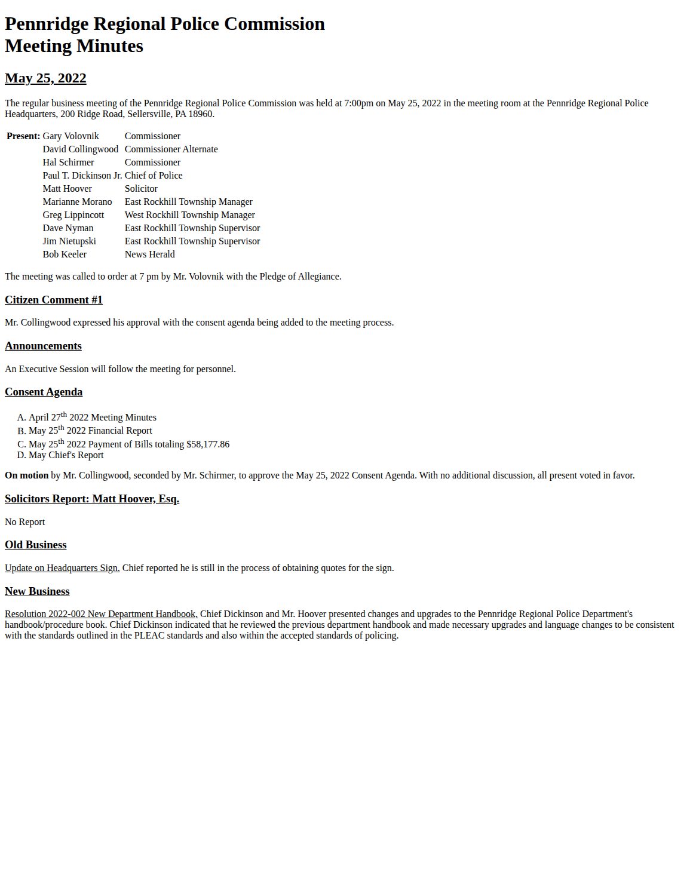Pennridge Regional Police Commission
Meeting Minutes
May 25, 2022
The regular business meeting of the Pennridge Regional Police Commission was held at 7:00pm on May 25, 2022 in the meeting room at the Pennridge Regional Police Headquarters, 200 Ridge Road, Sellersville, PA 18960.
| Present: | Gary Volovnik | Commissioner |
| | David Collingwood | Commissioner Alternate |
| | Hal Schirmer | Commissioner |
| | Paul T. Dickinson Jr. | Chief of Police |
| | Matt Hoover | Solicitor |
| | Marianne Morano | East Rockhill Township Manager |
| | Greg Lippincott | West Rockhill Township Manager |
| | Dave Nyman | East Rockhill Township Supervisor |
| | Jim Nietupski | East Rockhill Township Supervisor |
| | Bob Keeler | News Herald |
The meeting was called to order at 7 pm by Mr. Volovnik with the Pledge of Allegiance.
Citizen Comment #1
Mr. Collingwood expressed his approval with the consent agenda being added to the meeting process.
Announcements
An Executive Session will follow the meeting for personnel.
Consent Agenda
April 27th 2022 Meeting Minutes
May 25th 2022 Financial Report
May 25th 2022 Payment of Bills totaling $58,177.86
May Chief's Report
On motion by Mr. Collingwood, seconded by Mr. Schirmer, to approve the May 25, 2022 Consent Agenda. With no additional discussion, all present voted in favor.
Solicitors Report: Matt Hoover, Esq.
No Report
Old Business
Update on Headquarters Sign. Chief reported he is still in the process of obtaining quotes for the sign.
New Business
Resolution 2022-002 New Department Handbook, Chief Dickinson and Mr. Hoover presented changes and upgrades to the Pennridge Regional Police Department's handbook/procedure book. Chief Dickinson indicated that he reviewed the previous department handbook and made necessary upgrades and language changes to be consistent with the standards outlined in the PLEAC standards and also within the accepted standards of policing.